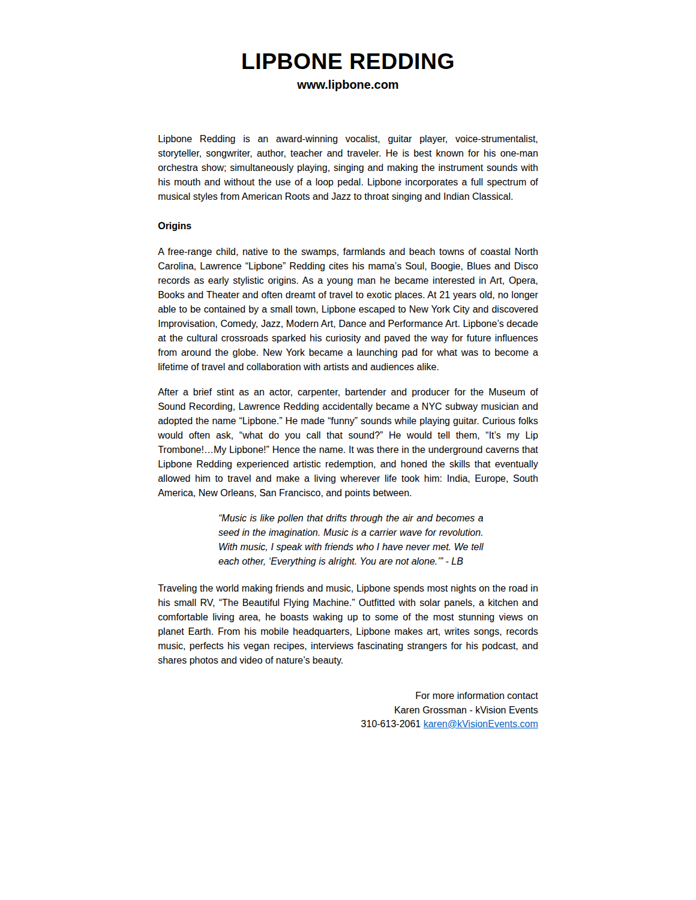LIPBONE REDDING
www.lipbone.com
Lipbone Redding is an award-winning vocalist, guitar player, voice-strumentalist, storyteller, songwriter, author, teacher and traveler. He is best known for his one-man orchestra show; simultaneously playing, singing and making the instrument sounds with his mouth and without the use of a loop pedal. Lipbone incorporates a full spectrum of musical styles from American Roots and Jazz to throat singing and Indian Classical.
Origins
A free-range child, native to the swamps, farmlands and beach towns of coastal North Carolina, Lawrence “Lipbone” Redding cites his mama’s Soul, Boogie, Blues and Disco records as early stylistic origins. As a young man he became interested in Art, Opera, Books and Theater and often dreamt of travel to exotic places. At 21 years old, no longer able to be contained by a small town, Lipbone escaped to New York City and discovered Improvisation, Comedy, Jazz, Modern Art, Dance and Performance Art. Lipbone’s decade at the cultural crossroads sparked his curiosity and paved the way for future influences from around the globe. New York became a launching pad for what was to become a lifetime of travel and collaboration with artists and audiences alike.
After a brief stint as an actor, carpenter, bartender and producer for the Museum of Sound Recording, Lawrence Redding accidentally became a NYC subway musician and adopted the name “Lipbone.” He made “funny” sounds while playing guitar. Curious folks would often ask, “what do you call that sound?” He would tell them, “It’s my Lip Trombone!…My Lipbone!” Hence the name. It was there in the underground caverns that Lipbone Redding experienced artistic redemption, and honed the skills that eventually allowed him to travel and make a living wherever life took him: India, Europe, South America, New Orleans, San Francisco, and points between.
“Music is like pollen that drifts through the air and becomes a seed in the imagination. Music is a carrier wave for revolution. With music, I speak with friends who I have never met. We tell each other, ‘Everything is alright. You are not alone.’” - LB
Traveling the world making friends and music, Lipbone spends most nights on the road in his small RV, “The Beautiful Flying Machine.” Outfitted with solar panels, a kitchen and comfortable living area, he boasts waking up to some of the most stunning views on planet Earth. From his mobile headquarters, Lipbone makes art, writes songs, records music, perfects his vegan recipes, interviews fascinating strangers for his podcast, and shares photos and video of nature’s beauty.
For more information contact
Karen Grossman - kVision Events
310-613-2061 karen@kVisionEvents.com